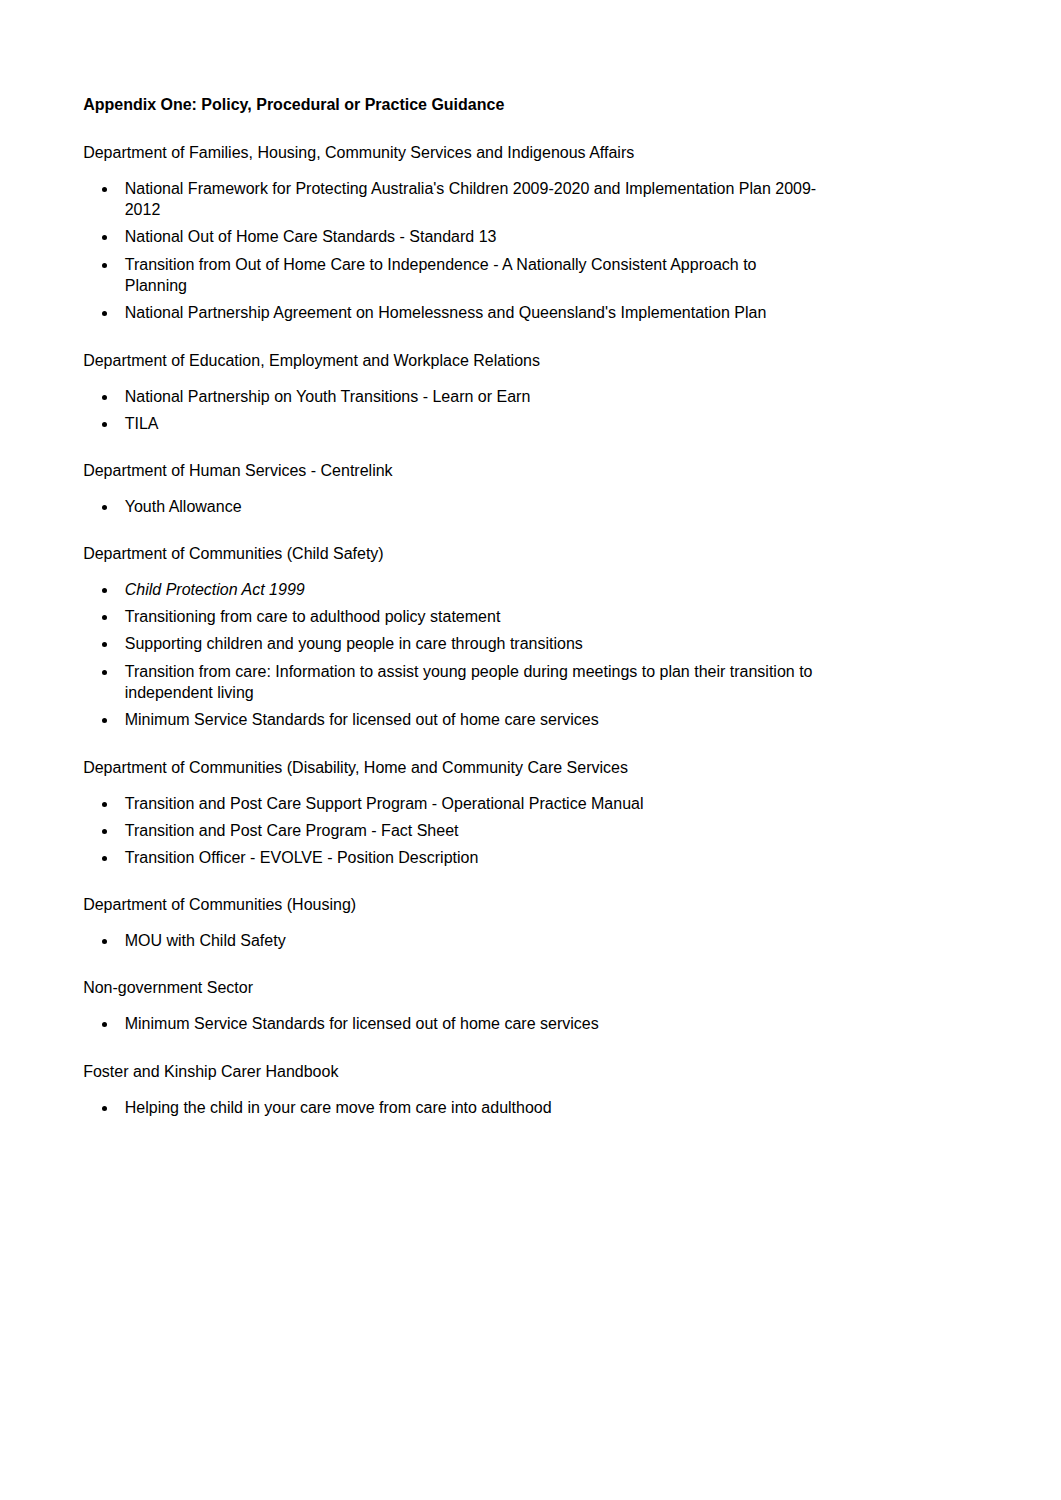Appendix One: Policy, Procedural or Practice Guidance
Department of Families, Housing, Community Services and Indigenous Affairs
National Framework for Protecting Australia's Children 2009-2020 and Implementation Plan 2009-2012
National Out of Home Care Standards - Standard 13
Transition from Out of Home Care to Independence - A Nationally Consistent Approach to Planning
National Partnership Agreement on Homelessness and Queensland's Implementation Plan
Department of Education, Employment and Workplace Relations
National Partnership on Youth Transitions - Learn or Earn
TILA
Department of Human Services - Centrelink
Youth Allowance
Department of Communities (Child Safety)
Child Protection Act 1999
Transitioning from care to adulthood policy statement
Supporting children and young people in care through transitions
Transition from care: Information to assist young people during meetings to plan their transition to independent living
Minimum Service Standards for licensed out of home care services
Department of Communities (Disability, Home and Community Care Services
Transition and Post Care Support Program - Operational Practice Manual
Transition and Post Care Program - Fact Sheet
Transition Officer - EVOLVE - Position Description
Department of Communities (Housing)
MOU with Child Safety
Non-government Sector
Minimum Service Standards for licensed out of home care services
Foster and Kinship Carer Handbook
Helping the child in your care move from care into adulthood